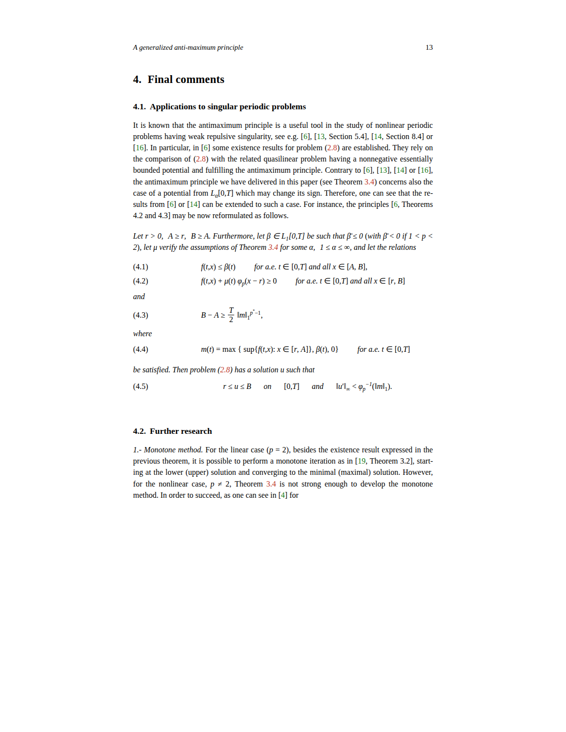A generalized anti-maximum principle 13
4. Final comments
4.1. Applications to singular periodic problems
It is known that the antimaximum principle is a useful tool in the study of nonlinear periodic problems having weak repulsive singularity, see e.g. [6], [13, Section 5.4], [14, Section 8.4] or [16]. In particular, in [6] some existence results for problem (2.8) are established. They rely on the comparison of (2.8) with the related quasilinear problem having a nonnegative essentially bounded potential and fulfilling the antimaximum principle. Contrary to [6], [13], [14] or [16], the antimaximum principle we have delivered in this paper (see Theorem 3.4) concerns also the case of a potential from Lα[0,T] which may change its sign. Therefore, one can see that the results from [6] or [14] can be extended to such a case. For instance, the principles [6, Theorems 4.2 and 4.3] may be now reformulated as follows.
Let r > 0, A ≥ r, B ≥ A. Furthermore, let β ∈ L1[0,T] be such that β̄ ≤ 0 (with β̄ < 0 if 1 < p < 2), let μ verify the assumptions of Theorem 3.4 for some α, 1 ≤ α ≤ ∞, and let the relations
| (4.1) | f ( t , x ) ≤ β ( t ) for a.e. t ∈ [0, T ] and all x ∈ [ A , B ], |
| (4.2) | f ( t , x ) + μ ( t ) φ p ( x − r ) ≥ 0 for a.e. t ∈ [0, T ] and all x ∈ [ r , B ] |
and
| (4.3) | B − A ≥ T 2 ‖ m ‖ 1 p * −1 , |
where
| (4.4) | m ( t ) = max { sup{ f ( t , x ): x ∈ [ r , A ]}, β ( t ), 0} for a.e. t ∈ [0, T ] |
be satisfied. Then problem (2.8) has a solution u such that
| (4.5) | r ≤ u ≤ B on [0, T ] and ‖ u ′‖ ∞ < φ p −1 (‖ m ‖ 1 ). |
4.2. Further research
1.- Monotone method. For the linear case (p = 2), besides the existence result expressed in the previous theorem, it is possible to perform a monotone iteration as in [19, Theorem 3.2], starting at the lower (upper) solution and converging to the minimal (maximal) solution. However, for the nonlinear case, p ≠ 2, Theorem 3.4 is not strong enough to develop the monotone method. In order to succeed, as one can see in [4] for